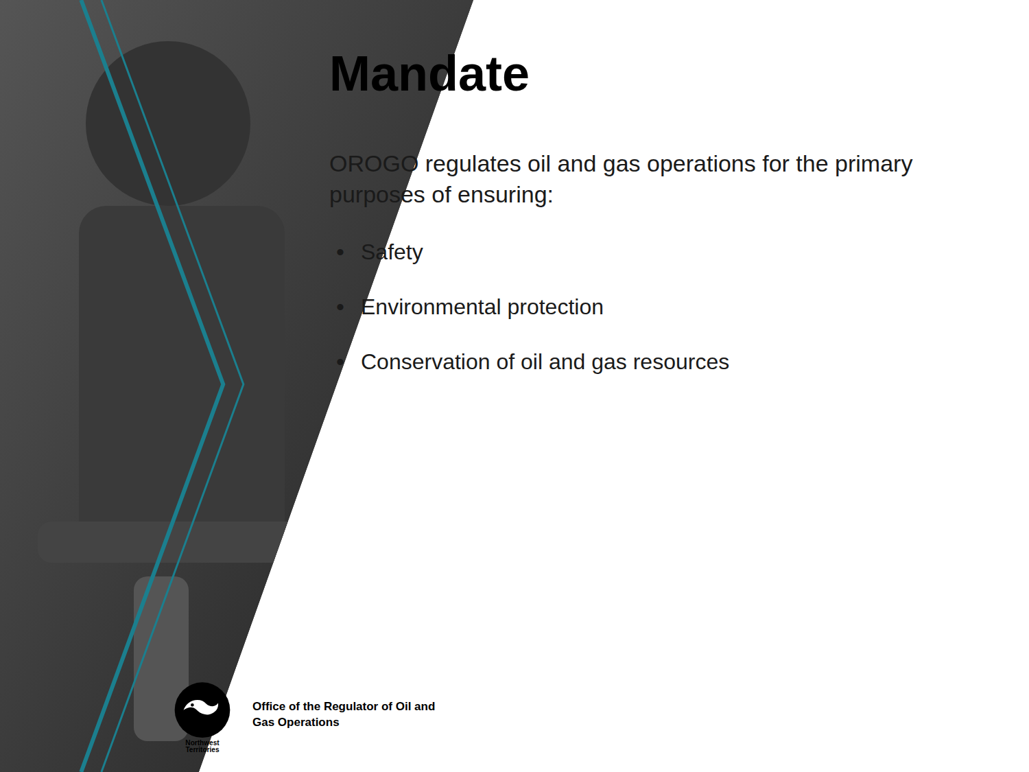Mandate
OROGO regulates oil and gas operations for the primary purposes of ensuring:
Safety
Environmental protection
Conservation of oil and gas resources
Northwest Territories
Office of the Regulator of Oil and
Gas Operations